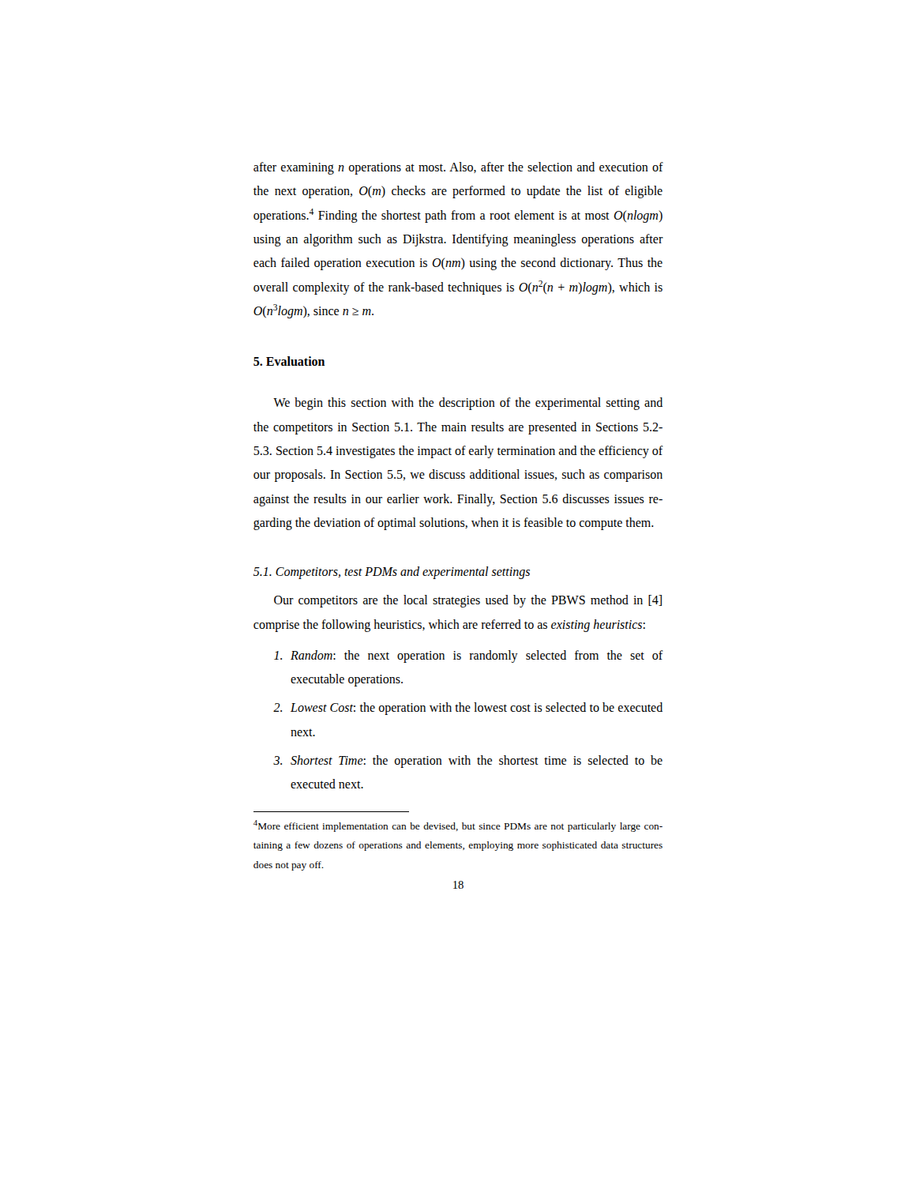after examining n operations at most. Also, after the selection and execution of the next operation, O(m) checks are performed to update the list of eligible operations.4 Finding the shortest path from a root element is at most O(nlogm) using an algorithm such as Dijkstra. Identifying meaningless operations after each failed operation execution is O(nm) using the second dictionary. Thus the overall complexity of the rank-based techniques is O(n2(n + m)logm), which is O(n3logm), since n ≥ m.
5. Evaluation
We begin this section with the description of the experimental setting and the competitors in Section 5.1. The main results are presented in Sections 5.2-5.3. Section 5.4 investigates the impact of early termination and the efficiency of our proposals. In Section 5.5, we discuss additional issues, such as comparison against the results in our earlier work. Finally, Section 5.6 discusses issues regarding the deviation of optimal solutions, when it is feasible to compute them.
5.1. Competitors, test PDMs and experimental settings
Our competitors are the local strategies used by the PBWS method in [4] comprise the following heuristics, which are referred to as existing heuristics:
Random: the next operation is randomly selected from the set of executable operations.
Lowest Cost: the operation with the lowest cost is selected to be executed next.
Shortest Time: the operation with the shortest time is selected to be executed next.
4More efficient implementation can be devised, but since PDMs are not particularly large containing a few dozens of operations and elements, employing more sophisticated data structures does not pay off.
18